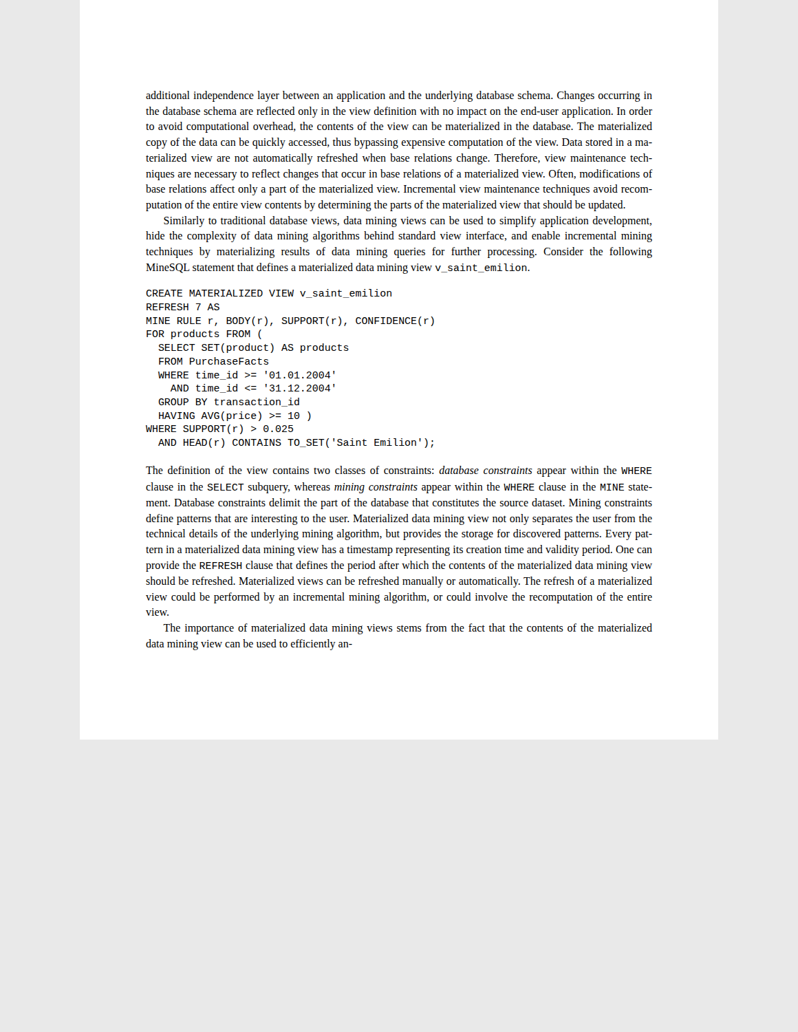additional independence layer between an application and the underlying database schema. Changes occurring in the database schema are reflected only in the view definition with no impact on the end-user application. In order to avoid computational overhead, the contents of the view can be materialized in the database. The materialized copy of the data can be quickly accessed, thus bypassing expensive computation of the view. Data stored in a materialized view are not automatically refreshed when base relations change. Therefore, view maintenance techniques are necessary to reflect changes that occur in base relations of a materialized view. Often, modifications of base relations affect only a part of the materialized view. Incremental view maintenance techniques avoid recomputation of the entire view contents by determining the parts of the materialized view that should be updated.
Similarly to traditional database views, data mining views can be used to simplify application development, hide the complexity of data mining algorithms behind standard view interface, and enable incremental mining techniques by materializing results of data mining queries for further processing. Consider the following MineSQL statement that defines a materialized data mining view v_saint_emilion.
CREATE MATERIALIZED VIEW v_saint_emilion
REFRESH 7 AS
MINE RULE r, BODY(r), SUPPORT(r), CONFIDENCE(r)
FOR products FROM (
  SELECT SET(product) AS products
  FROM PurchaseFacts
  WHERE time_id >= '01.01.2004'
    AND time_id <= '31.12.2004'
  GROUP BY transaction_id
  HAVING AVG(price) >= 10 )
WHERE SUPPORT(r) > 0.025
  AND HEAD(r) CONTAINS TO_SET('Saint Emilion');
The definition of the view contains two classes of constraints: database constraints appear within the WHERE clause in the SELECT subquery, whereas mining constraints appear within the WHERE clause in the MINE statement. Database constraints delimit the part of the database that constitutes the source dataset. Mining constraints define patterns that are interesting to the user. Materialized data mining view not only separates the user from the technical details of the underlying mining algorithm, but provides the storage for discovered patterns. Every pattern in a materialized data mining view has a timestamp representing its creation time and validity period. One can provide the REFRESH clause that defines the period after which the contents of the materialized data mining view should be refreshed. Materialized views can be refreshed manually or automatically. The refresh of a materialized view could be performed by an incremental mining algorithm, or could involve the recomputation of the entire view.
The importance of materialized data mining views stems from the fact that the contents of the materialized data mining view can be used to efficiently an-